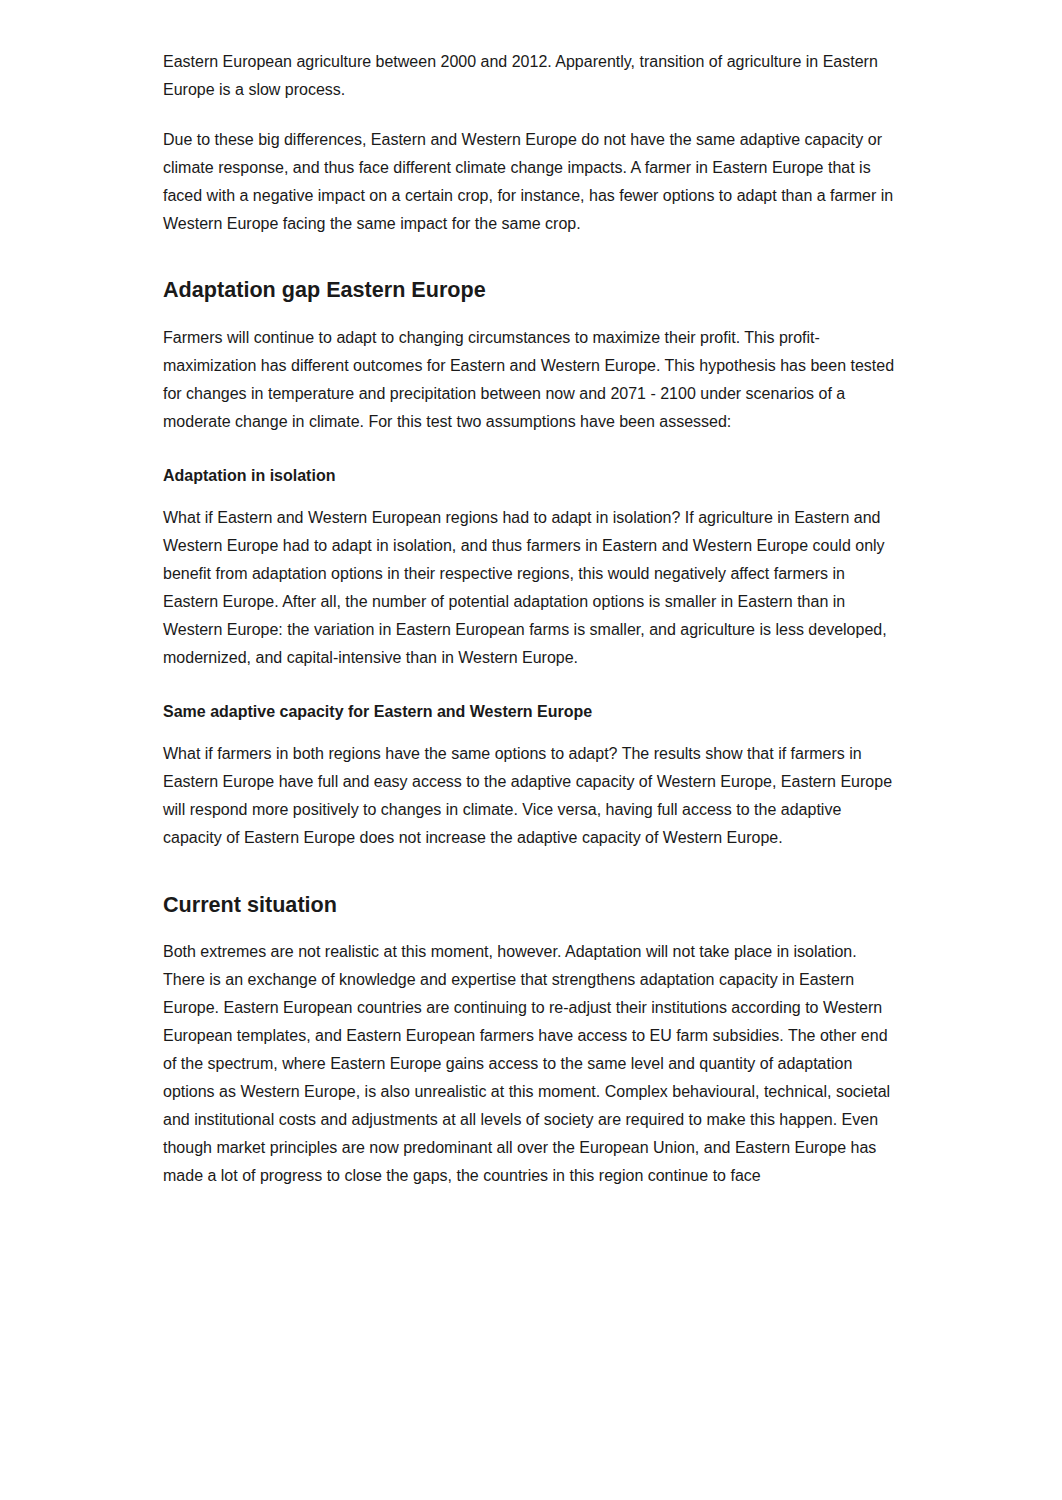Eastern European agriculture between 2000 and 2012. Apparently, transition of agriculture in Eastern Europe is a slow process.
Due to these big differences, Eastern and Western Europe do not have the same adaptive capacity or climate response, and thus face different climate change impacts. A farmer in Eastern Europe that is faced with a negative impact on a certain crop, for instance, has fewer options to adapt than a farmer in Western Europe facing the same impact for the same crop.
Adaptation gap Eastern Europe
Farmers will continue to adapt to changing circumstances to maximize their profit. This profit-maximization has different outcomes for Eastern and Western Europe. This hypothesis has been tested for changes in temperature and precipitation between now and 2071 - 2100 under scenarios of a moderate change in climate. For this test two assumptions have been assessed:
Adaptation in isolation
What if Eastern and Western European regions had to adapt in isolation? If agriculture in Eastern and Western Europe had to adapt in isolation, and thus farmers in Eastern and Western Europe could only benefit from adaptation options in their respective regions, this would negatively affect farmers in Eastern Europe. After all, the number of potential adaptation options is smaller in Eastern than in Western Europe: the variation in Eastern European farms is smaller, and agriculture is less developed, modernized, and capital-intensive than in Western Europe.
Same adaptive capacity for Eastern and Western Europe
What if farmers in both regions have the same options to adapt? The results show that if farmers in Eastern Europe have full and easy access to the adaptive capacity of Western Europe, Eastern Europe will respond more positively to changes in climate. Vice versa, having full access to the adaptive capacity of Eastern Europe does not increase the adaptive capacity of Western Europe.
Current situation
Both extremes are not realistic at this moment, however. Adaptation will not take place in isolation. There is an exchange of knowledge and expertise that strengthens adaptation capacity in Eastern Europe. Eastern European countries are continuing to re-adjust their institutions according to Western European templates, and Eastern European farmers have access to EU farm subsidies. The other end of the spectrum, where Eastern Europe gains access to the same level and quantity of adaptation options as Western Europe, is also unrealistic at this moment. Complex behavioural, technical, societal and institutional costs and adjustments at all levels of society are required to make this happen. Even though market principles are now predominant all over the European Union, and Eastern Europe has made a lot of progress to close the gaps, the countries in this region continue to face